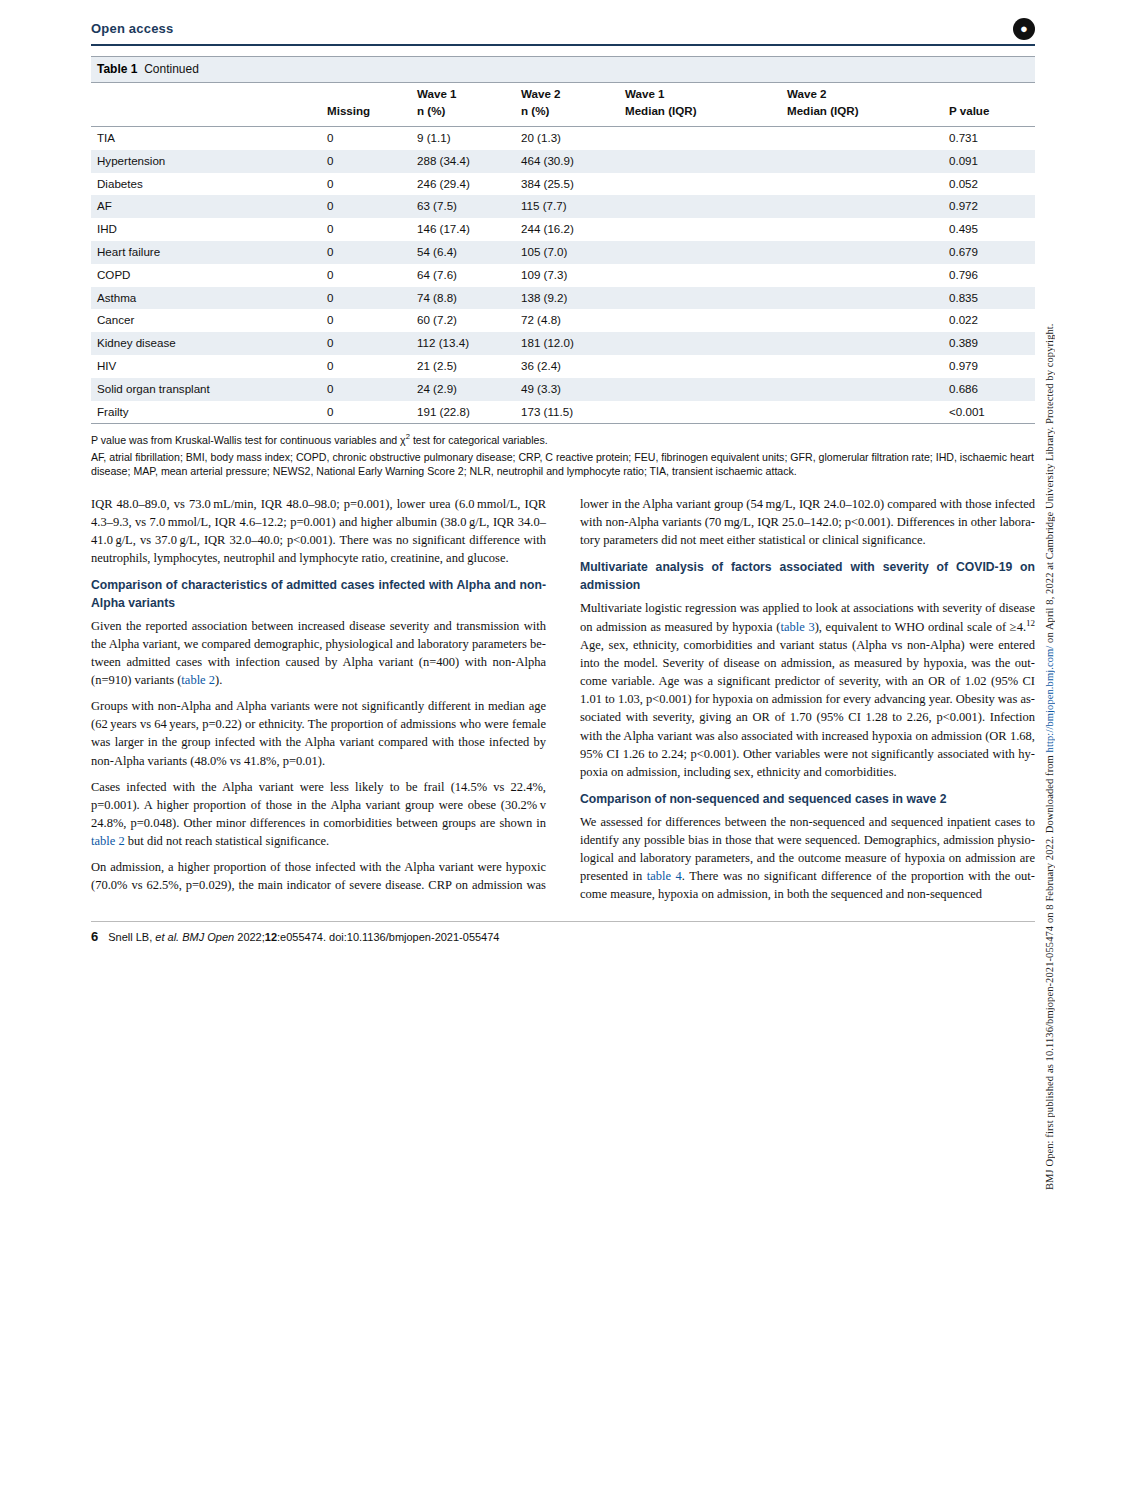BMJ Open: first published as 10.1136/bmjopen-2021-055474 on 8 February 2022. Downloaded from http://bmjopen.bmj.com/ on April 8, 2022 at Cambridge University Library. Protected by copyright.
Open access
●
Table 1 Continued
| | Missing | Wave 1 n (%) | Wave 2 n (%) | Wave 1 Median (IQR) | Wave 2 Median (IQR) | P value |
| --- | --- | --- | --- | --- | --- | --- |
| TIA | 0 | 9 (1.1) | 20 (1.3) | | | 0.731 |
| Hypertension | 0 | 288 (34.4) | 464 (30.9) | | | 0.091 |
| Diabetes | 0 | 246 (29.4) | 384 (25.5) | | | 0.052 |
| AF | 0 | 63 (7.5) | 115 (7.7) | | | 0.972 |
| IHD | 0 | 146 (17.4) | 244 (16.2) | | | 0.495 |
| Heart failure | 0 | 54 (6.4) | 105 (7.0) | | | 0.679 |
| COPD | 0 | 64 (7.6) | 109 (7.3) | | | 0.796 |
| Asthma | 0 | 74 (8.8) | 138 (9.2) | | | 0.835 |
| Cancer | 0 | 60 (7.2) | 72 (4.8) | | | 0.022 |
| Kidney disease | 0 | 112 (13.4) | 181 (12.0) | | | 0.389 |
| HIV | 0 | 21 (2.5) | 36 (2.4) | | | 0.979 |
| Solid organ transplant | 0 | 24 (2.9) | 49 (3.3) | | | 0.686 |
| Frailty | 0 | 191 (22.8) | 173 (11.5) | | | <0.001 |
P value was from Kruskal-Wallis test for continuous variables and χ2 test for categorical variables.
AF, atrial fibrillation; BMI, body mass index; COPD, chronic obstructive pulmonary disease; CRP, C reactive protein; FEU, fibrinogen equivalent units; GFR, glomerular filtration rate; IHD, ischaemic heart disease; MAP, mean arterial pressure; NEWS2, National Early Warning Score 2; NLR, neutrophil and lymphocyte ratio; TIA, transient ischaemic attack.
IQR 48.0–89.0, vs 73.0 mL/min, IQR 48.0–98.0; p=0.001), lower urea (6.0 mmol/L, IQR 4.3–9.3, vs 7.0 mmol/L, IQR 4.6–12.2; p=0.001) and higher albumin (38.0 g/L, IQR 34.0–41.0 g/L, vs 37.0 g/L, IQR 32.0–40.0; p<0.001). There was no significant difference with neutrophils, lymphocytes, neutrophil and lymphocyte ratio, creatinine, and glucose.
Comparison of characteristics of admitted cases infected with Alpha and non-Alpha variants
Given the reported association between increased disease severity and transmission with the Alpha variant, we compared demographic, physiological and laboratory parameters between admitted cases with infection caused by Alpha variant (n=400) with non-Alpha (n=910) variants (table 2).
Groups with non-Alpha and Alpha variants were not significantly different in median age (62 years vs 64 years, p=0.22) or ethnicity. The proportion of admissions who were female was larger in the group infected with the Alpha variant compared with those infected by non-Alpha variants (48.0% vs 41.8%, p=0.01).
Cases infected with the Alpha variant were less likely to be frail (14.5% vs 22.4%, p=0.001). A higher proportion of those in the Alpha variant group were obese (30.2% v 24.8%, p=0.048). Other minor differences in comorbidities between groups are shown in table 2 but did not reach statistical significance.
On admission, a higher proportion of those infected with the Alpha variant were hypoxic (70.0% vs 62.5%, p=0.029), the main indicator of severe disease. CRP on admission was lower in the Alpha variant group (54 mg/L, IQR 24.0–102.0) compared with those infected with non-Alpha variants (70 mg/L, IQR 25.0–142.0; p<0.001). Differences in other laboratory parameters did not meet either statistical or clinical significance.
Multivariate analysis of factors associated with severity of COVID-19 on admission
Multivariate logistic regression was applied to look at associations with severity of disease on admission as measured by hypoxia (table 3), equivalent to WHO ordinal scale of ≥4.12 Age, sex, ethnicity, comorbidities and variant status (Alpha vs non-Alpha) were entered into the model. Severity of disease on admission, as measured by hypoxia, was the outcome variable. Age was a significant predictor of severity, with an OR of 1.02 (95% CI 1.01 to 1.03, p<0.001) for hypoxia on admission for every advancing year. Obesity was associated with severity, giving an OR of 1.70 (95% CI 1.28 to 2.26, p<0.001). Infection with the Alpha variant was also associated with increased hypoxia on admission (OR 1.68, 95% CI 1.26 to 2.24; p<0.001). Other variables were not significantly associated with hypoxia on admission, including sex, ethnicity and comorbidities.
Comparison of non-sequenced and sequenced cases in wave 2
We assessed for differences between the non-sequenced and sequenced inpatient cases to identify any possible bias in those that were sequenced. Demographics, admission physiological and laboratory parameters, and the outcome measure of hypoxia on admission are presented in table 4. There was no significant difference of the proportion with the outcome measure, hypoxia on admission, in both the sequenced and non-sequenced
6 Snell LB, et al. BMJ Open 2022;12:e055474. doi:10.1136/bmjopen-2021-055474